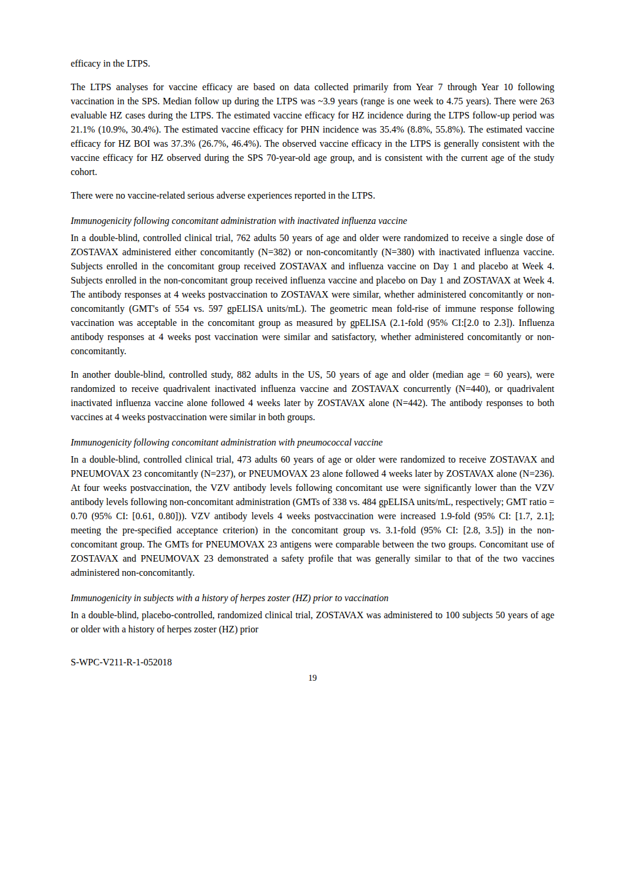efficacy in the LTPS.
The LTPS analyses for vaccine efficacy are based on data collected primarily from Year 7 through Year 10 following vaccination in the SPS. Median follow up during the LTPS was ~3.9 years (range is one week to 4.75 years). There were 263 evaluable HZ cases during the LTPS. The estimated vaccine efficacy for HZ incidence during the LTPS follow-up period was 21.1% (10.9%, 30.4%). The estimated vaccine efficacy for PHN incidence was 35.4% (8.8%, 55.8%). The estimated vaccine efficacy for HZ BOI was 37.3% (26.7%, 46.4%). The observed vaccine efficacy in the LTPS is generally consistent with the vaccine efficacy for HZ observed during the SPS 70-year-old age group, and is consistent with the current age of the study cohort.
There were no vaccine-related serious adverse experiences reported in the LTPS.
Immunogenicity following concomitant administration with inactivated influenza vaccine
In a double-blind, controlled clinical trial, 762 adults 50 years of age and older were randomized to receive a single dose of ZOSTAVAX administered either concomitantly (N=382) or non-concomitantly (N=380) with inactivated influenza vaccine. Subjects enrolled in the concomitant group received ZOSTAVAX and influenza vaccine on Day 1 and placebo at Week 4. Subjects enrolled in the non-concomitant group received influenza vaccine and placebo on Day 1 and ZOSTAVAX at Week 4. The antibody responses at 4 weeks postvaccination to ZOSTAVAX were similar, whether administered concomitantly or non-concomitantly (GMT's of 554 vs. 597 gpELISA units/mL). The geometric mean fold-rise of immune response following vaccination was acceptable in the concomitant group as measured by gpELISA (2.1-fold (95% CI:[2.0 to 2.3]). Influenza antibody responses at 4 weeks post vaccination were similar and satisfactory, whether administered concomitantly or non-concomitantly.
In another double-blind, controlled study, 882 adults in the US, 50 years of age and older (median age = 60 years), were randomized to receive quadrivalent inactivated influenza vaccine and ZOSTAVAX concurrently (N=440), or quadrivalent inactivated influenza vaccine alone followed 4 weeks later by ZOSTAVAX alone (N=442). The antibody responses to both vaccines at 4 weeks postvaccination were similar in both groups.
Immunogenicity following concomitant administration with pneumococcal vaccine
In a double-blind, controlled clinical trial, 473 adults 60 years of age or older were randomized to receive ZOSTAVAX and PNEUMOVAX 23 concomitantly (N=237), or PNEUMOVAX 23 alone followed 4 weeks later by ZOSTAVAX alone (N=236). At four weeks postvaccination, the VZV antibody levels following concomitant use were significantly lower than the VZV antibody levels following non-concomitant administration (GMTs of 338 vs. 484 gpELISA units/mL, respectively; GMT ratio = 0.70 (95% CI: [0.61, 0.80])). VZV antibody levels 4 weeks postvaccination were increased 1.9-fold (95% CI: [1.7, 2.1]; meeting the pre-specified acceptance criterion) in the concomitant group vs. 3.1-fold (95% CI: [2.8, 3.5]) in the non-concomitant group. The GMTs for PNEUMOVAX 23 antigens were comparable between the two groups. Concomitant use of ZOSTAVAX and PNEUMOVAX 23 demonstrated a safety profile that was generally similar to that of the two vaccines administered non-concomitantly.
Immunogenicity in subjects with a history of herpes zoster (HZ) prior to vaccination
In a double-blind, placebo-controlled, randomized clinical trial, ZOSTAVAX was administered to 100 subjects 50 years of age or older with a history of herpes zoster (HZ) prior
S-WPC-V211-R-1-052018
19